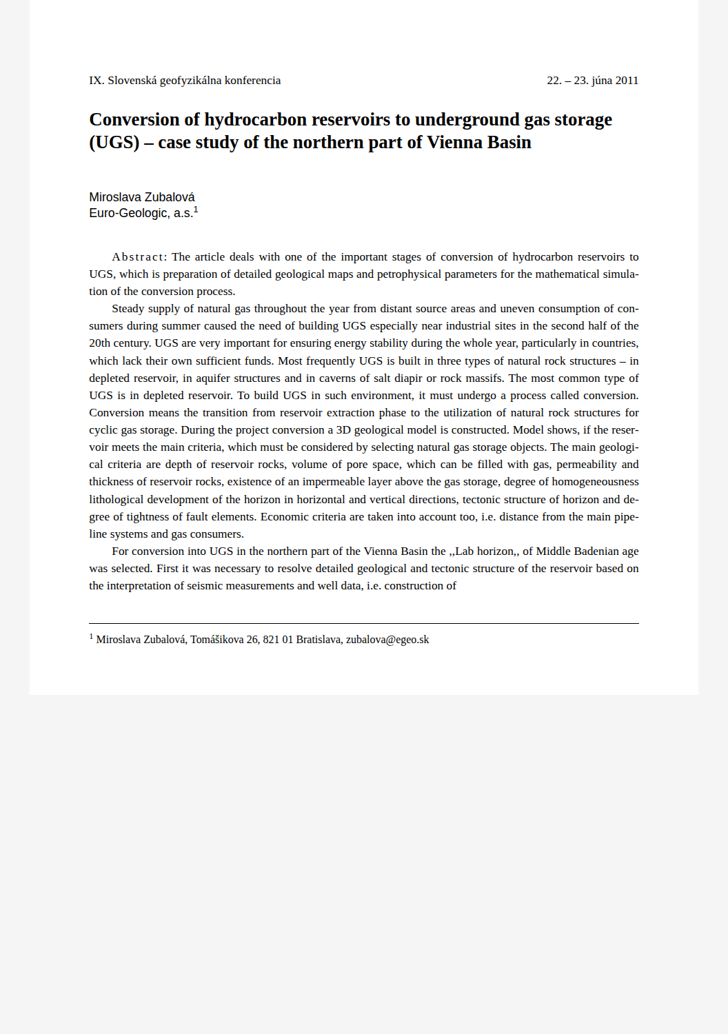IX. Slovenská geofyzikálna konferencia 22. – 23. júna 2011
Conversion of hydrocarbon reservoirs to underground gas storage (UGS) – case study of the northern part of Vienna Basin
Miroslava Zubalová
Euro-Geologic, a.s.1
Abstract: The article deals with one of the important stages of conversion of hydrocarbon reservoirs to UGS, which is preparation of detailed geological maps and petrophysical parameters for the mathematical simulation of the conversion process.
Steady supply of natural gas throughout the year from distant source areas and uneven consumption of consumers during summer caused the need of building UGS especially near industrial sites in the second half of the 20th century. UGS are very important for ensuring energy stability during the whole year, particularly in countries, which lack their own sufficient funds. Most frequently UGS is built in three types of natural rock structures – in depleted reservoir, in aquifer structures and in caverns of salt diapir or rock massifs. The most common type of UGS is in depleted reservoir. To build UGS in such environment, it must undergo a process called conversion. Conversion means the transition from reservoir extraction phase to the utilization of natural rock structures for cyclic gas storage. During the project conversion a 3D geological model is constructed. Model shows, if the reservoir meets the main criteria, which must be considered by selecting natural gas storage objects. The main geological criteria are depth of reservoir rocks, volume of pore space, which can be filled with gas, permeability and thickness of reservoir rocks, existence of an impermeable layer above the gas storage, degree of homogeneousness lithological development of the horizon in horizontal and vertical directions, tectonic structure of horizon and degree of tightness of fault elements. Economic criteria are taken into account too, i.e. distance from the main pipeline systems and gas consumers.
For conversion into UGS in the northern part of the Vienna Basin the ,,Lab horizon,, of Middle Badenian age was selected. First it was necessary to resolve detailed geological and tectonic structure of the reservoir based on the interpretation of seismic measurements and well data, i.e. construction of
1 Miroslava Zubalová, Tomášikova 26, 821 01 Bratislava, zubalova@egeo.sk